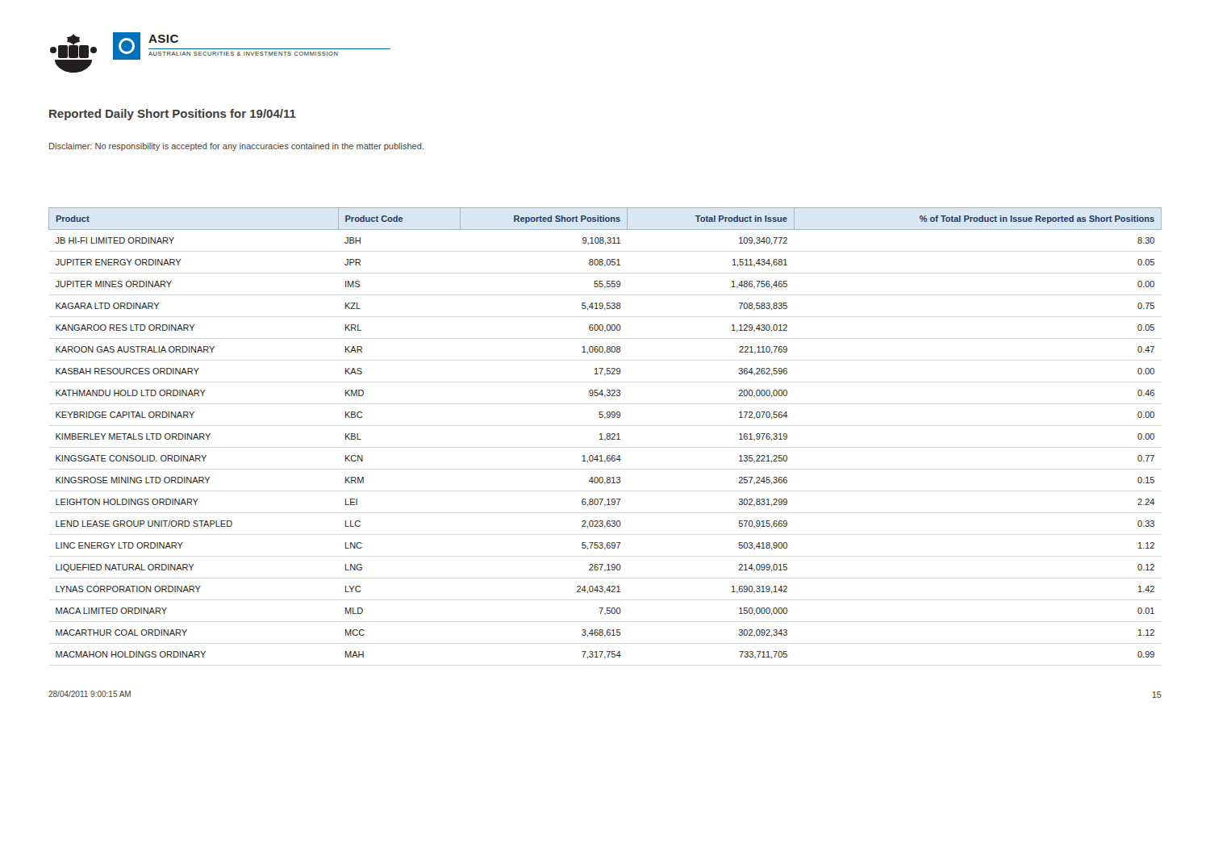ASIC
Australian Securities & Investments Commission
Reported Daily Short Positions for 19/04/11
Disclaimer: No responsibility is accepted for any inaccuracies contained in the matter published.
| Product | Product Code | Reported Short Positions | Total Product in Issue | % of Total Product in Issue Reported as Short Positions |
| --- | --- | --- | --- | --- |
| JB HI-FI LIMITED ORDINARY | JBH | 9,108,311 | 109,340,772 | 8.30 |
| JUPITER ENERGY ORDINARY | JPR | 808,051 | 1,511,434,681 | 0.05 |
| JUPITER MINES ORDINARY | IMS | 55,559 | 1,486,756,465 | 0.00 |
| KAGARA LTD ORDINARY | KZL | 5,419,538 | 708,583,835 | 0.75 |
| KANGAROO RES LTD ORDINARY | KRL | 600,000 | 1,129,430,012 | 0.05 |
| KAROON GAS AUSTRALIA ORDINARY | KAR | 1,060,808 | 221,110,769 | 0.47 |
| KASBAH RESOURCES ORDINARY | KAS | 17,529 | 364,262,596 | 0.00 |
| KATHMANDU HOLD LTD ORDINARY | KMD | 954,323 | 200,000,000 | 0.46 |
| KEYBRIDGE CAPITAL ORDINARY | KBC | 5,999 | 172,070,564 | 0.00 |
| KIMBERLEY METALS LTD ORDINARY | KBL | 1,821 | 161,976,319 | 0.00 |
| KINGSGATE CONSOLID. ORDINARY | KCN | 1,041,664 | 135,221,250 | 0.77 |
| KINGSROSE MINING LTD ORDINARY | KRM | 400,813 | 257,245,366 | 0.15 |
| LEIGHTON HOLDINGS ORDINARY | LEI | 6,807,197 | 302,831,299 | 2.24 |
| LEND LEASE GROUP UNIT/ORD STAPLED | LLC | 2,023,630 | 570,915,669 | 0.33 |
| LINC ENERGY LTD ORDINARY | LNC | 5,753,697 | 503,418,900 | 1.12 |
| LIQUEFIED NATURAL ORDINARY | LNG | 267,190 | 214,099,015 | 0.12 |
| LYNAS CORPORATION ORDINARY | LYC | 24,043,421 | 1,690,319,142 | 1.42 |
| MACA LIMITED ORDINARY | MLD | 7,500 | 150,000,000 | 0.01 |
| MACARTHUR COAL ORDINARY | MCC | 3,468,615 | 302,092,343 | 1.12 |
| MACMAHON HOLDINGS ORDINARY | MAH | 7,317,754 | 733,711,705 | 0.99 |
28/04/2011 9:00:15 AM
15